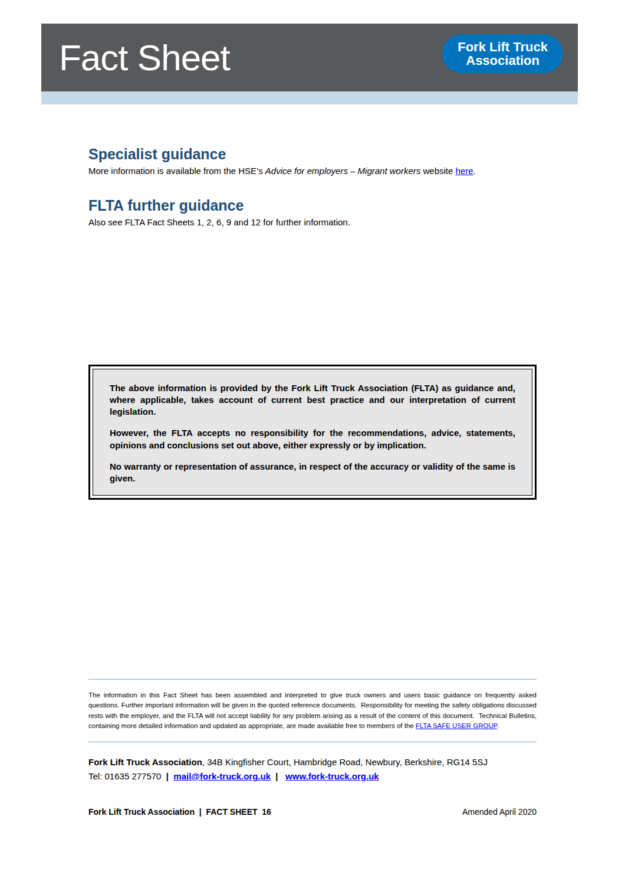Fact Sheet
Fork Lift Truck Association
Specialist guidance
More information is available from the HSE’s Advice for employers – Migrant workers website here.
FLTA further guidance
Also see FLTA Fact Sheets 1, 2, 6, 9 and 12 for further information.
The above information is provided by the Fork Lift Truck Association (FLTA) as guidance and, where applicable, takes account of current best practice and our interpretation of current legislation.
However, the FLTA accepts no responsibility for the recommendations, advice, statements, opinions and conclusions set out above, either expressly or by implication.
No warranty or representation of assurance, in respect of the accuracy or validity of the same is given.
The information in this Fact Sheet has been assembled and interpreted to give truck owners and users basic guidance on frequently asked questions. Further important information will be given in the quoted reference documents. Responsibility for meeting the safety obligations discussed rests with the employer, and the FLTA will not accept liability for any problem arising as a result of the content of this document. Technical Bulletins, containing more detailed information and updated as appropriate, are made available free to members of the FLTA SAFE USER GROUP.
Fork Lift Truck Association, 34B Kingfisher Court, Hambridge Road, Newbury, Berkshire, RG14 5SJ
Tel: 01635 277570 | mail@fork-truck.org.uk | www.fork-truck.org.uk
Fork Lift Truck Association | FACT SHEET 16
Amended April 2020